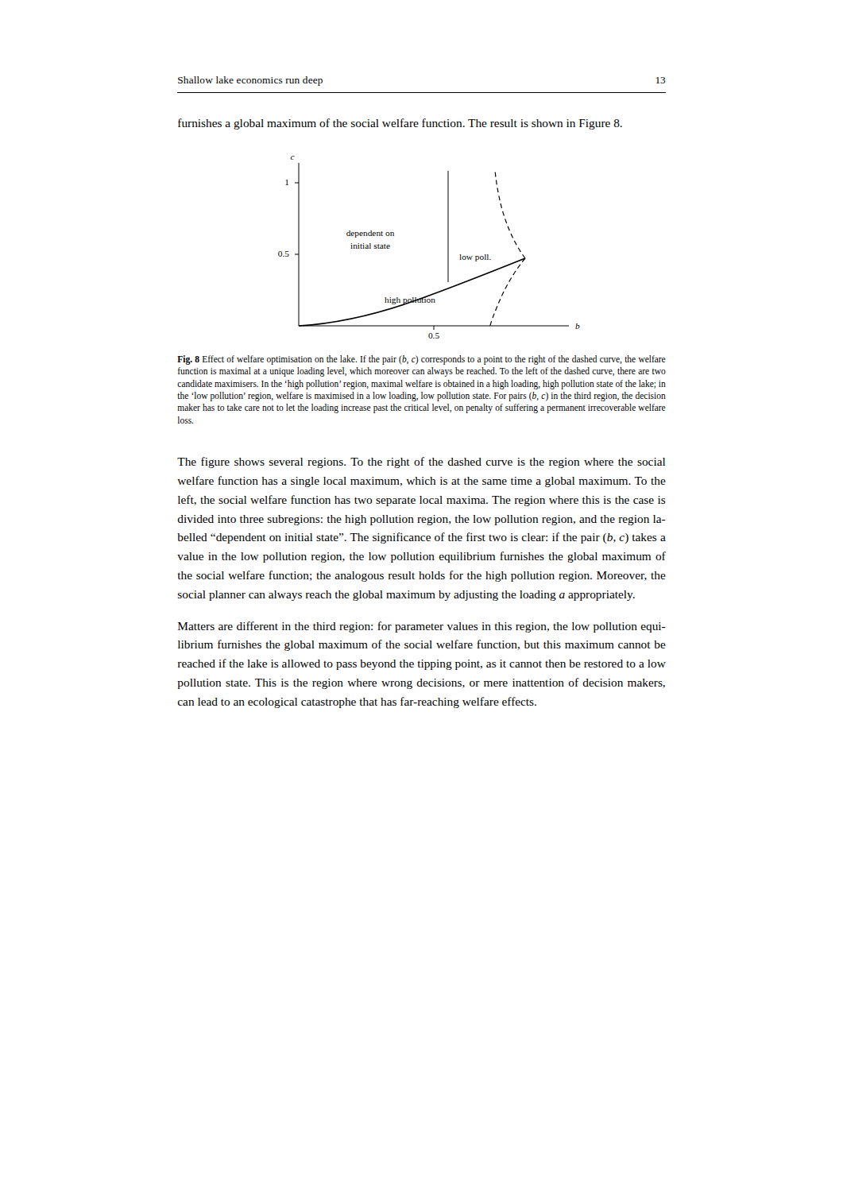Shallow lake economics run deep 13
furnishes a global maximum of the social welfare function. The result is shown in Figure 8.
c b 1 0.5 0.5 dependent on initial state low poll. high pollution
Fig. 8 Effect of welfare optimisation on the lake. If the pair (b, c) corresponds to a point to the right of the dashed curve, the welfare function is maximal at a unique loading level, which moreover can always be reached. To the left of the dashed curve, there are two candidate maximisers. In the ‘high pollution’ region, maximal welfare is obtained in a high loading, high pollution state of the lake; in the ‘low pollution’ region, welfare is maximised in a low loading, low pollution state. For pairs (b, c) in the third region, the decision maker has to take care not to let the loading increase past the critical level, on penalty of suffering a permanent irrecoverable welfare loss.
The figure shows several regions. To the right of the dashed curve is the region where the social welfare function has a single local maximum, which is at the same time a global maximum. To the left, the social welfare function has two separate local maxima. The region where this is the case is divided into three subregions: the high pollution region, the low pollution region, and the region labelled “dependent on initial state”. The significance of the first two is clear: if the pair (b, c) takes a value in the low pollution region, the low pollution equilibrium furnishes the global maximum of the social welfare function; the analogous result holds for the high pollution region. Moreover, the social planner can always reach the global maximum by adjusting the loading a appropriately.
Matters are different in the third region: for parameter values in this region, the low pollution equilibrium furnishes the global maximum of the social welfare function, but this maximum cannot be reached if the lake is allowed to pass beyond the tipping point, as it cannot then be restored to a low pollution state. This is the region where wrong decisions, or mere inattention of decision makers, can lead to an ecological catastrophe that has far-reaching welfare effects.